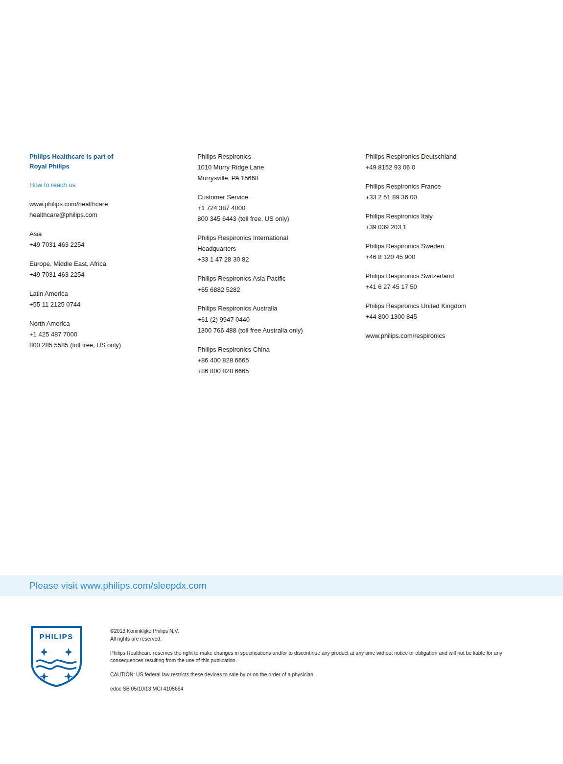Philips Healthcare is part of
Royal Philips
How to reach us
www.philips.com/healthcare
healthcare@philips.com
Asia
+49 7031 463 2254
Europe, Middle East, Africa
+49 7031 463 2254
Latin America
+55 11 2125 0744
North America
+1 425 487 7000
800 285 5585 (toll free, US only)
Philips Respironics
1010 Murry Ridge Lane
Murrysville, PA 15668
Customer Service
+1 724 387 4000
800 345 6443 (toll free, US only)
Philips Respironics International
Headquarters
+33 1 47 28 30 82
Philips Respironics Asia Pacific
+65 6882 5282
Philips Respironics Australia
+61 (2) 9947 0440
1300 766 488 (toll free Australia only)
Philips Respironics China
+86 400 828 6665
+86 800 828 6665
Philips Respironics Deutschland
+49 8152 93 06 0
Philips Respironics France
+33 2 51 89 36 00
Philips Respironics Italy
+39 039 203 1
Philips Respironics Sweden
+46 8 120 45 900
Philips Respironics Switzerland
+41 6 27 45 17 50
Philips Respironics United Kingdom
+44 800 1300 845
www.philips.com/respironics
Please visit www.philips.com/sleepdx.com
PHILIPS
©2013 Koninklijke Philips N.V.
All rights are reserved.
Philips Healthcare reserves the right to make changes in specifications and/or to discontinue any product at any time without notice or obligation and will not be liable for any consequences resulting from the use of this publication.
CAUTION: US federal law restricts these devices to sale by or on the order of a physician.
edoc SB 05/10/13 MCI 4105694